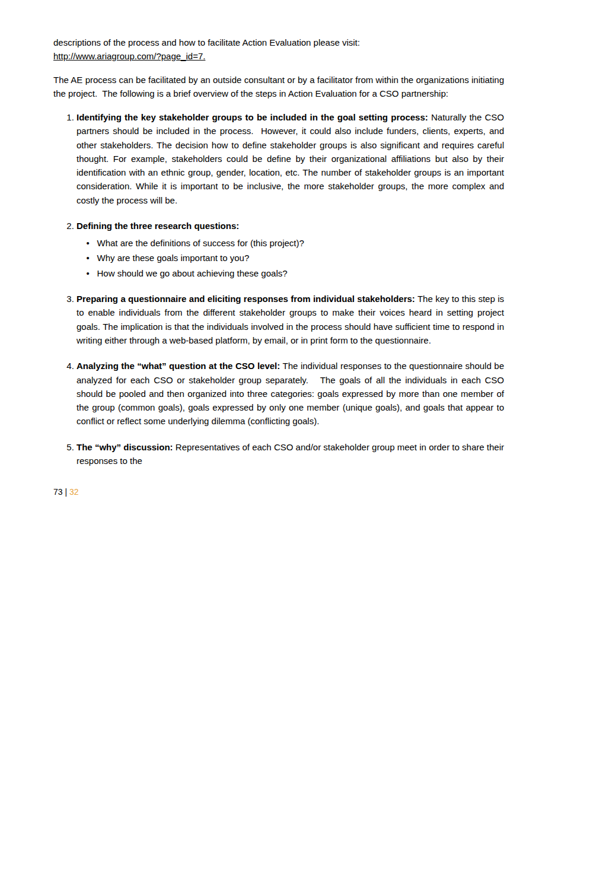descriptions of the process and how to facilitate Action Evaluation please visit:
http://www.ariagroup.com/?page_id=7.
The AE process can be facilitated by an outside consultant or by a facilitator from within the organizations initiating the project. The following is a brief overview of the steps in Action Evaluation for a CSO partnership:
Identifying the key stakeholder groups to be included in the goal setting process: Naturally the CSO partners should be included in the process. However, it could also include funders, clients, experts, and other stakeholders. The decision how to define stakeholder groups is also significant and requires careful thought. For example, stakeholders could be define by their organizational affiliations but also by their identification with an ethnic group, gender, location, etc. The number of stakeholder groups is an important consideration. While it is important to be inclusive, the more stakeholder groups, the more complex and costly the process will be.
Defining the three research questions:
What are the definitions of success for (this project)?
Why are these goals important to you?
How should we go about achieving these goals?
Preparing a questionnaire and eliciting responses from individual stakeholders: The key to this step is to enable individuals from the different stakeholder groups to make their voices heard in setting project goals. The implication is that the individuals involved in the process should have sufficient time to respond in writing either through a web-based platform, by email, or in print form to the questionnaire.
Analyzing the “what” question at the CSO level: The individual responses to the questionnaire should be analyzed for each CSO or stakeholder group separately. The goals of all the individuals in each CSO should be pooled and then organized into three categories: goals expressed by more than one member of the group (common goals), goals expressed by only one member (unique goals), and goals that appear to conflict or reflect some underlying dilemma (conflicting goals).
The “why” discussion: Representatives of each CSO and/or stakeholder group meet in order to share their responses to the
73 | 32